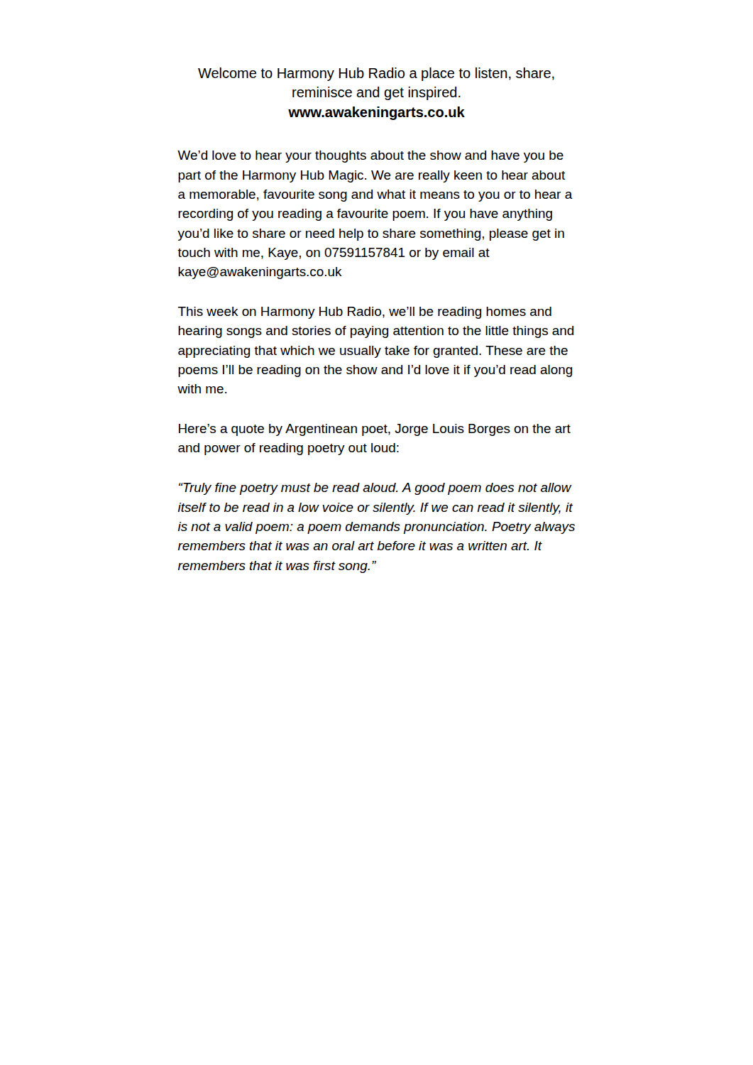Welcome to Harmony Hub Radio a place to listen, share, reminisce and get inspired.
www.awakeningarts.co.uk
We’d love to hear your thoughts about the show and have you be part of the Harmony Hub Magic. We are really keen to hear about a memorable, favourite song and what it means to you or to hear a recording of you reading a favourite poem. If you have anything you’d like to share or need help to share something, please get in touch with me, Kaye, on 07591157841 or by email at kaye@awakeningarts.co.uk
This week on Harmony Hub Radio, we’ll be reading homes and hearing songs and stories of paying attention to the little things and appreciating that which we usually take for granted. These are the poems I’ll be reading on the show and I’d love it if you’d read along with me.
Here’s a quote by Argentinean poet, Jorge Louis Borges on the art and power of reading poetry out loud:
“Truly fine poetry must be read aloud. A good poem does not allow itself to be read in a low voice or silently. If we can read it silently, it is not a valid poem: a poem demands pronunciation. Poetry always remembers that it was an oral art before it was a written art. It remembers that it was first song.”